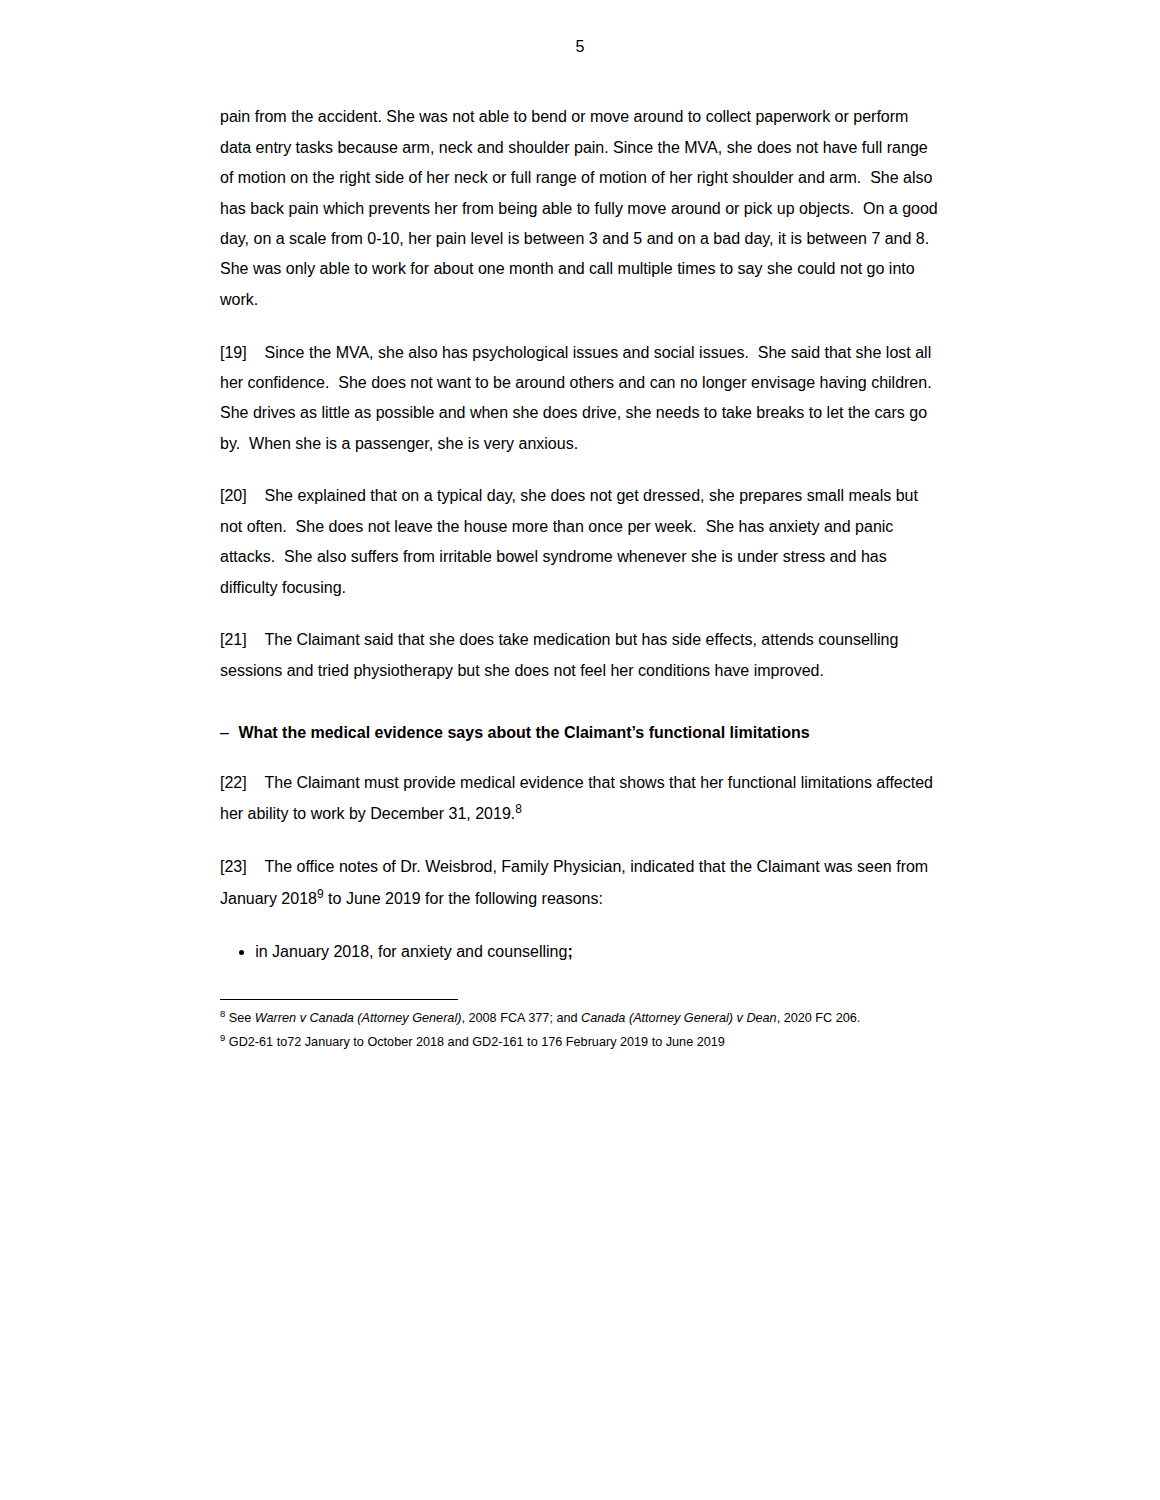5
pain from the accident. She was not able to bend or move around to collect paperwork or perform data entry tasks because arm, neck and shoulder pain. Since the MVA, she does not have full range of motion on the right side of her neck or full range of motion of her right shoulder and arm. She also has back pain which prevents her from being able to fully move around or pick up objects. On a good day, on a scale from 0-10, her pain level is between 3 and 5 and on a bad day, it is between 7 and 8. She was only able to work for about one month and call multiple times to say she could not go into work.
[19] Since the MVA, she also has psychological issues and social issues. She said that she lost all her confidence. She does not want to be around others and can no longer envisage having children. She drives as little as possible and when she does drive, she needs to take breaks to let the cars go by. When she is a passenger, she is very anxious.
[20] She explained that on a typical day, she does not get dressed, she prepares small meals but not often. She does not leave the house more than once per week. She has anxiety and panic attacks. She also suffers from irritable bowel syndrome whenever she is under stress and has difficulty focusing.
[21] The Claimant said that she does take medication but has side effects, attends counselling sessions and tried physiotherapy but she does not feel her conditions have improved.
–What the medical evidence says about the Claimant’s functional limitations
[22] The Claimant must provide medical evidence that shows that her functional limitations affected her ability to work by December 31, 2019.8
[23] The office notes of Dr. Weisbrod, Family Physician, indicated that the Claimant was seen from January 20189 to June 2019 for the following reasons:
in January 2018, for anxiety and counselling;
8 See Warren v Canada (Attorney General), 2008 FCA 377; and Canada (Attorney General) v Dean, 2020 FC 206.
9 GD2-61 to72 January to October 2018 and GD2-161 to 176 February 2019 to June 2019